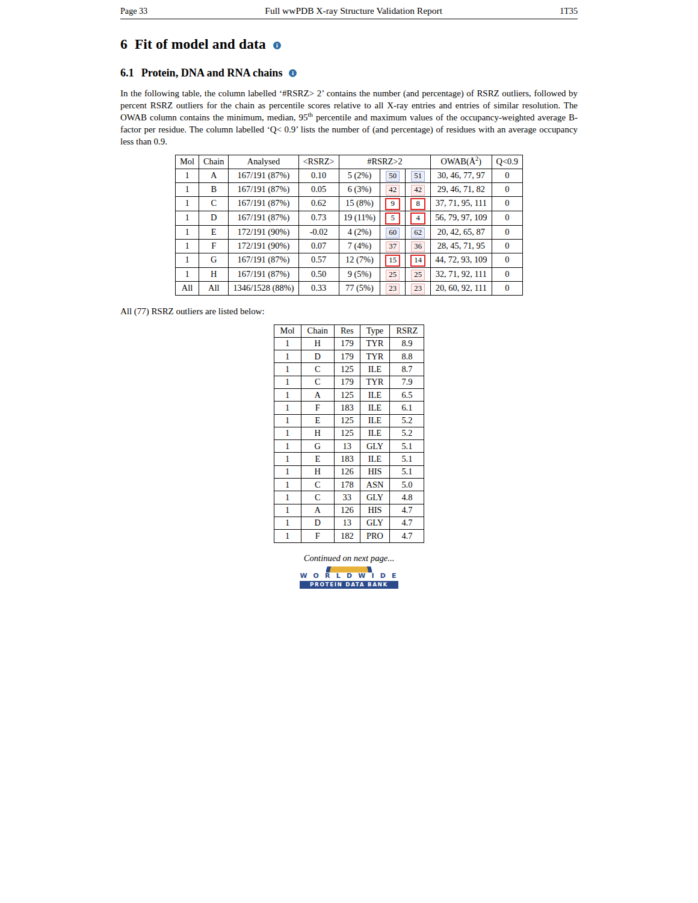Page 33
Full wwPDB X-ray Structure Validation Report
1T35
6 Fit of model and data i
6.1 Protein, DNA and RNA chains i
In the following table, the column labelled ‘#RSRZ> 2’ contains the number (and percentage) of RSRZ outliers, followed by percent RSRZ outliers for the chain as percentile scores relative to all X-ray entries and entries of similar resolution. The OWAB column contains the minimum, median, 95th percentile and maximum values of the occupancy-weighted average B-factor per residue. The column labelled ‘Q< 0.9’ lists the number of (and percentage) of residues with an average occupancy less than 0.9.
| Mol | Chain | Analysed | <RSRZ> | #RSRZ>2 | OWAB(Å 2 ) | Q<0.9 |
| --- | --- | --- | --- | --- | --- | --- |
| 1 | A | 167/191 (87%) | 0.10 | 5 (2%) | 50 | 51 | 30, 46, 77, 97 | 0 |
| 1 | B | 167/191 (87%) | 0.05 | 6 (3%) | 42 | 42 | 29, 46, 71, 82 | 0 |
| 1 | C | 167/191 (87%) | 0.62 | 15 (8%) | 9 | 8 | 37, 71, 95, 111 | 0 |
| 1 | D | 167/191 (87%) | 0.73 | 19 (11%) | 5 | 4 | 56, 79, 97, 109 | 0 |
| 1 | E | 172/191 (90%) | -0.02 | 4 (2%) | 60 | 62 | 20, 42, 65, 87 | 0 |
| 1 | F | 172/191 (90%) | 0.07 | 7 (4%) | 37 | 36 | 28, 45, 71, 95 | 0 |
| 1 | G | 167/191 (87%) | 0.57 | 12 (7%) | 15 | 14 | 44, 72, 93, 109 | 0 |
| 1 | H | 167/191 (87%) | 0.50 | 9 (5%) | 25 | 25 | 32, 71, 92, 111 | 0 |
| All | All | 1346/1528 (88%) | 0.33 | 77 (5%) | 23 | 23 | 20, 60, 92, 111 | 0 |
All (77) RSRZ outliers are listed below:
| Mol | Chain | Res | Type | RSRZ |
| --- | --- | --- | --- | --- |
| 1 | H | 179 | TYR | 8.9 |
| 1 | D | 179 | TYR | 8.8 |
| 1 | C | 125 | ILE | 8.7 |
| 1 | C | 179 | TYR | 7.9 |
| 1 | A | 125 | ILE | 6.5 |
| 1 | F | 183 | ILE | 6.1 |
| 1 | E | 125 | ILE | 5.2 |
| 1 | H | 125 | ILE | 5.2 |
| 1 | G | 13 | GLY | 5.1 |
| 1 | E | 183 | ILE | 5.1 |
| 1 | H | 126 | HIS | 5.1 |
| 1 | C | 178 | ASN | 5.0 |
| 1 | C | 33 | GLY | 4.8 |
| 1 | A | 126 | HIS | 4.7 |
| 1 | D | 13 | GLY | 4.7 |
| 1 | F | 182 | PRO | 4.7 |
Continued on next page...
W O R L D W I D E
PROTEIN DATA BANK